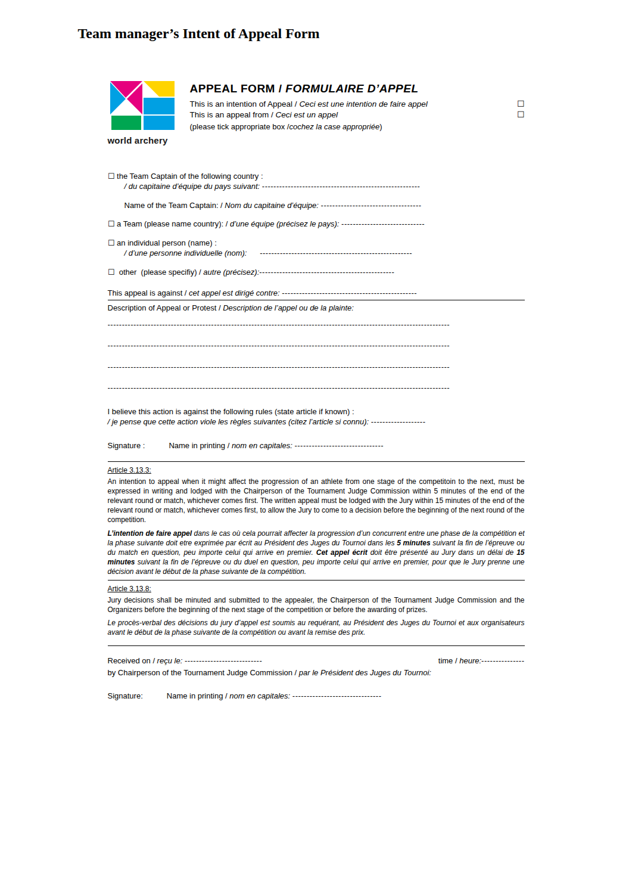Team manager’s Intent of Appeal Form
world archery
APPEAL FORM / FORMULAIRE D’APPEL
This is an intention of Appeal / Ceci est une intention de faire appel ☐
This is an appeal from / Ceci est un appel ☐
(please tick appropriate box /cochez la case appropriée)
☐ the Team Captain of the following country :
/ du capitaine d’équipe du pays suivant: -------------------------------------------------------
Name of the Team Captain: / Nom du capitaine d’équipe: -----------------------------------
☐ a Team (please name country): / d’une équipe (précisez le pays): -----------------------------
☐ an individual person (name) :
/ d’une personne individuelle (nom): -----------------------------------------------------
☐ other (please specifiy) / autre (précisez):-----------------------------------------------
This appeal is against / cet appel est dirigé contre: -----------------------------------------------
Description of Appeal or Protest / Description de l’appel ou de la plainte:
-----------------------------------------------------------------------------------------------------------------------
-----------------------------------------------------------------------------------------------------------------------
-----------------------------------------------------------------------------------------------------------------------
-----------------------------------------------------------------------------------------------------------------------
I believe this action is against the following rules (state article if known) :
/ je pense que cette action viole les règles suivantes (citez l’article si connu): -------------------
Signature :
Name in printing / nom en capitales: -------------------------------
Article 3.13.3:
An intention to appeal when it might affect the progression of an athlete from one stage of the competitoin to the next, must be expressed in writing and lodged with the Chairperson of the Tournament Judge Commission within 5 minutes of the end of the relevant round or match, whichever comes first. The written appeal must be lodged with the Jury within 15 minutes of the end of the relevant round or match, whichever comes first, to allow the Jury to come to a decision before the beginning of the next round of the competition.
L’intention de faire appel dans le cas où cela pourrait affecter la progression d’un concurrent entre une phase de la compétition et la phase suivante doit etre exprimée par écrit au Président des Juges du Tournoi dans les 5 minutes suivant la fin de l’épreuve ou du match en question, peu importe celui qui arrive en premier. Cet appel écrit doit être présenté au Jury dans un délai de 15 minutes suivant la fin de l’épreuve ou du duel en question, peu importe celui qui arrive en premier, pour que le Jury prenne une décision avant le début de la phase suivante de la compétition.
Article 3.13.8:
Jury decisions shall be minuted and submitted to the appealer, the Chairperson of the Tournament Judge Commission and the Organizers before the beginning of the next stage of the competition or before the awarding of prizes.
Le procès-verbal des décisions du jury d’appel est soumis au requérant, au Président des Juges du Tournoi et aux organisateurs avant le début de la phase suivante de la compétition ou avant la remise des prix.
Received on / reçu le: --------------------------- time / heure:---------------
by Chairperson of the Tournament Judge Commission / par le Président des Juges du Tournoi:
Signature:
Name in printing / nom en capitales: -------------------------------